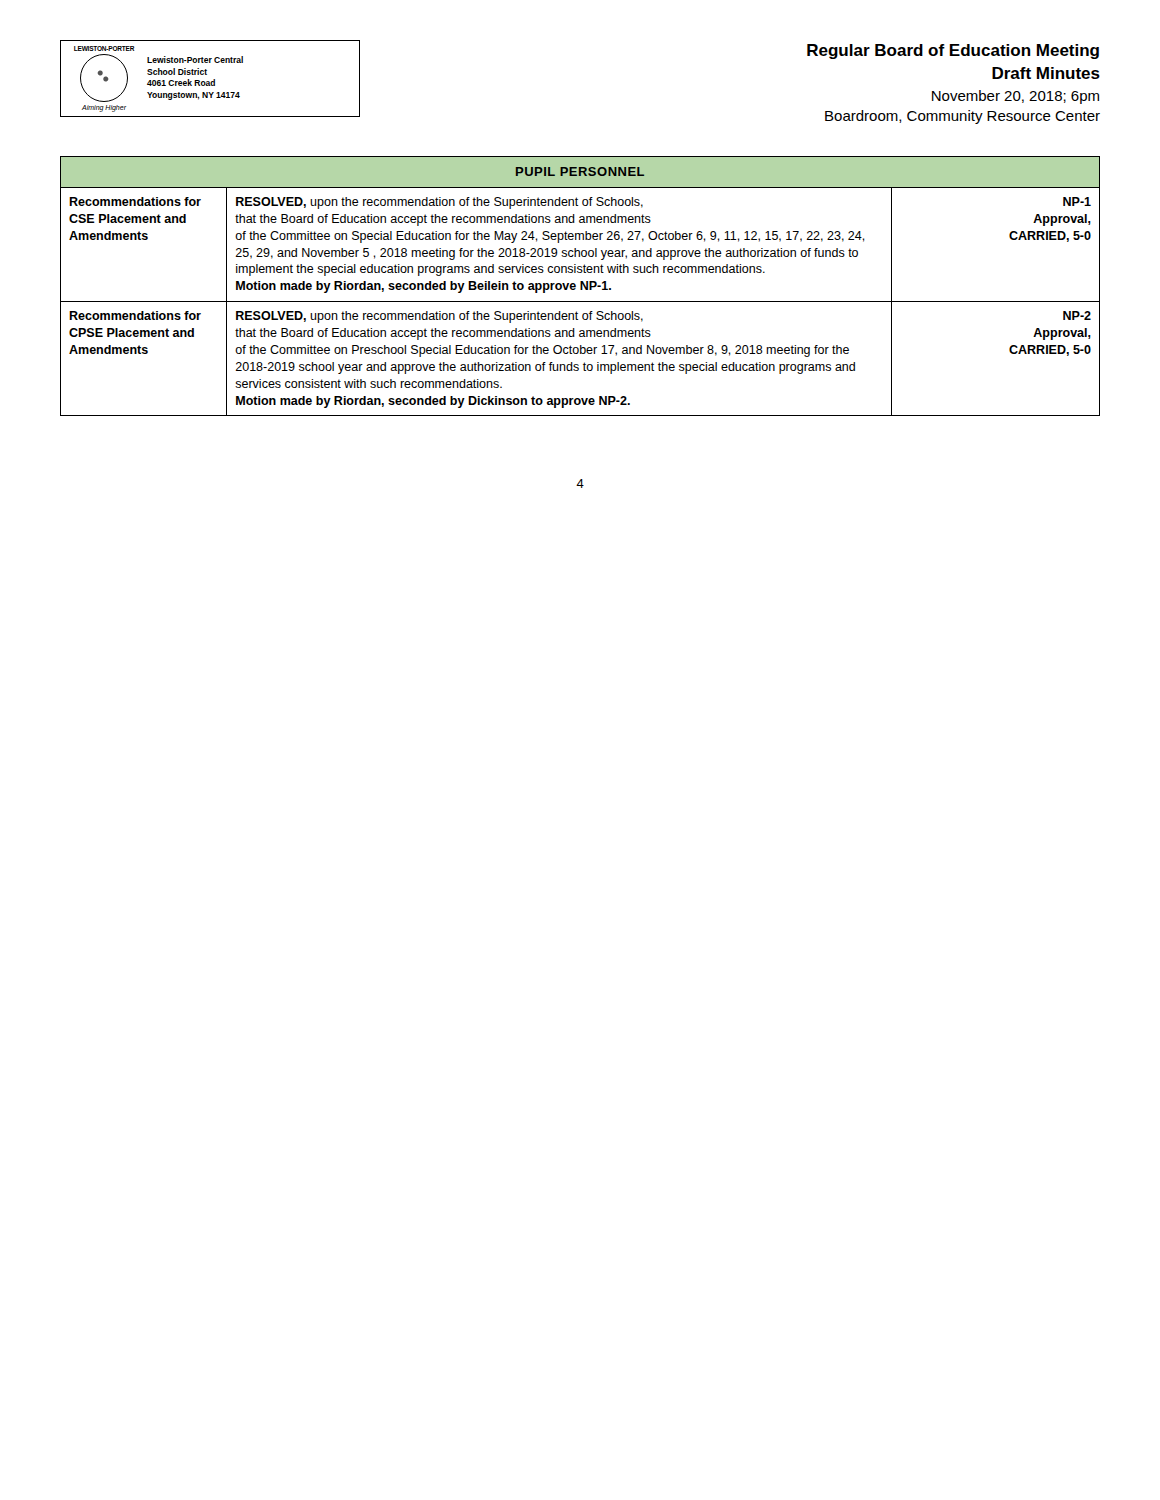LEWISTON-PORTER
Aiming Higher
Lewiston-Porter Central
School District
4061 Creek Road
Youngstown, NY 14174
Regular Board of Education Meeting
Draft Minutes
November 20, 2018; 6pm
Boardroom, Community Resource Center
| PUPIL PERSONNEL |
| Recommendations for CSE Placement and Amendments | RESOLVED, upon the recommendation of the Superintendent of Schools, that the Board of Education accept the recommendations and amendments of the Committee on Special Education for the May 24, September 26, 27, October 6, 9, 11, 12, 15, 17, 22, 23, 24, 25, 29, and November 5 , 2018 meeting for the 2018-2019 school year, and approve the authorization of funds to implement the special education programs and services consistent with such recommendations. Motion made by Riordan, seconded by Beilein to approve NP-1. | NP-1 Approval, CARRIED, 5-0 |
| Recommendations for CPSE Placement and Amendments | RESOLVED, upon the recommendation of the Superintendent of Schools, that the Board of Education accept the recommendations and amendments of the Committee on Preschool Special Education for the October 17, and November 8, 9, 2018 meeting for the 2018-2019 school year and approve the authorization of funds to implement the special education programs and services consistent with such recommendations. Motion made by Riordan, seconded by Dickinson to approve NP-2. | NP-2 Approval, CARRIED, 5-0 |
4